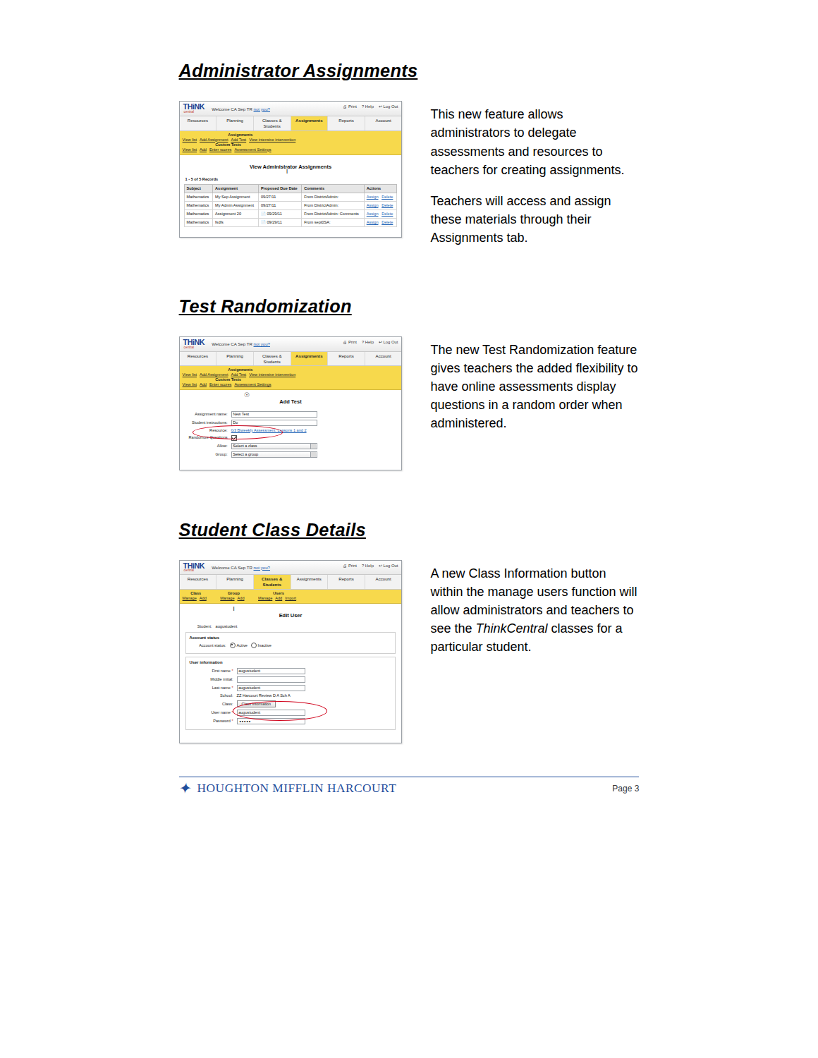Administrator Assignments
THiNKcentral
Welcome CA Sep TR not you?
🖨 Print? Help↩ Log Out
Resources
Planning
Classes & Students
Assignments
Reports
Account
Assignments View list Add Assignment Add Test View intensive intervention
Custom Tests View list Add Enter scores Assessment Settings
View Administrator Assignments
1 - 5 of 5 Records
| Subject | Assignment | Proposed Due Date | Comments | Actions |
| --- | --- | --- | --- | --- |
| Mathematics | My Sep Assignment | 09/27/11 | From DistrictAdmin: | Assign Delete |
| Mathematics | My Admin Assignment | 09/27/11 | From DistrictAdmin: | Assign Delete |
| Mathematics | Assignment 20 | 📄 09/29/11 | From DistrictAdmin: Comments | Assign Delete |
| Mathematics | fsdfs | 📄 09/29/11 | From sept0SA: | Assign Delete |
I
This new feature allows administrators to delegate assessments and resources to teachers for creating assignments.
Teachers will access and assign these materials through their Assignments tab.
Test Randomization
THiNKcentral
Welcome CA Sep TR not you?
🖨 Print? Help↩ Log Out
Resources
Planning
Classes & Students
Assignments
Reports
Account
Assignments View list Add Assignment Add Test View intensive intervention
Custom Tests View list Add Enter scores Assessment Settings
Add Test
Assignment name:
New Test
Student instructions:
Do
Resource:
G3 Biweekly Assessment: Lessons 1 and 2
Randomize Questions
Allow:
Select a class
Group:
Select a group
☉
The new Test Randomization feature gives teachers the added flexibility to have online assessments display questions in a random order when administered.
Student Class Details
THiNKcentral
Welcome CA Sep TR not you?
🖨 Print? Help↩ Log Out
Resources
Planning
Classes & Students
Assignments
Reports
Account
Class Manage Add
Group Manage Add
Users Manage Add Import
Edit User
Student:
augustudent
Account status
Account status:
Active Inactive
User information
First name *
augustudent
Middle initial:
Last name *
augustudent
School:
ZZ Harcourt Review D A Sch A
Class:
Class Information
User name *
augustudent
Password *
•••••
I
A new Class Information button within the manage users function will allow administrators and teachers to see the ThinkCentral classes for a particular student.
✦ HOUGHTON MIFFLIN HARCOURT
Page 3